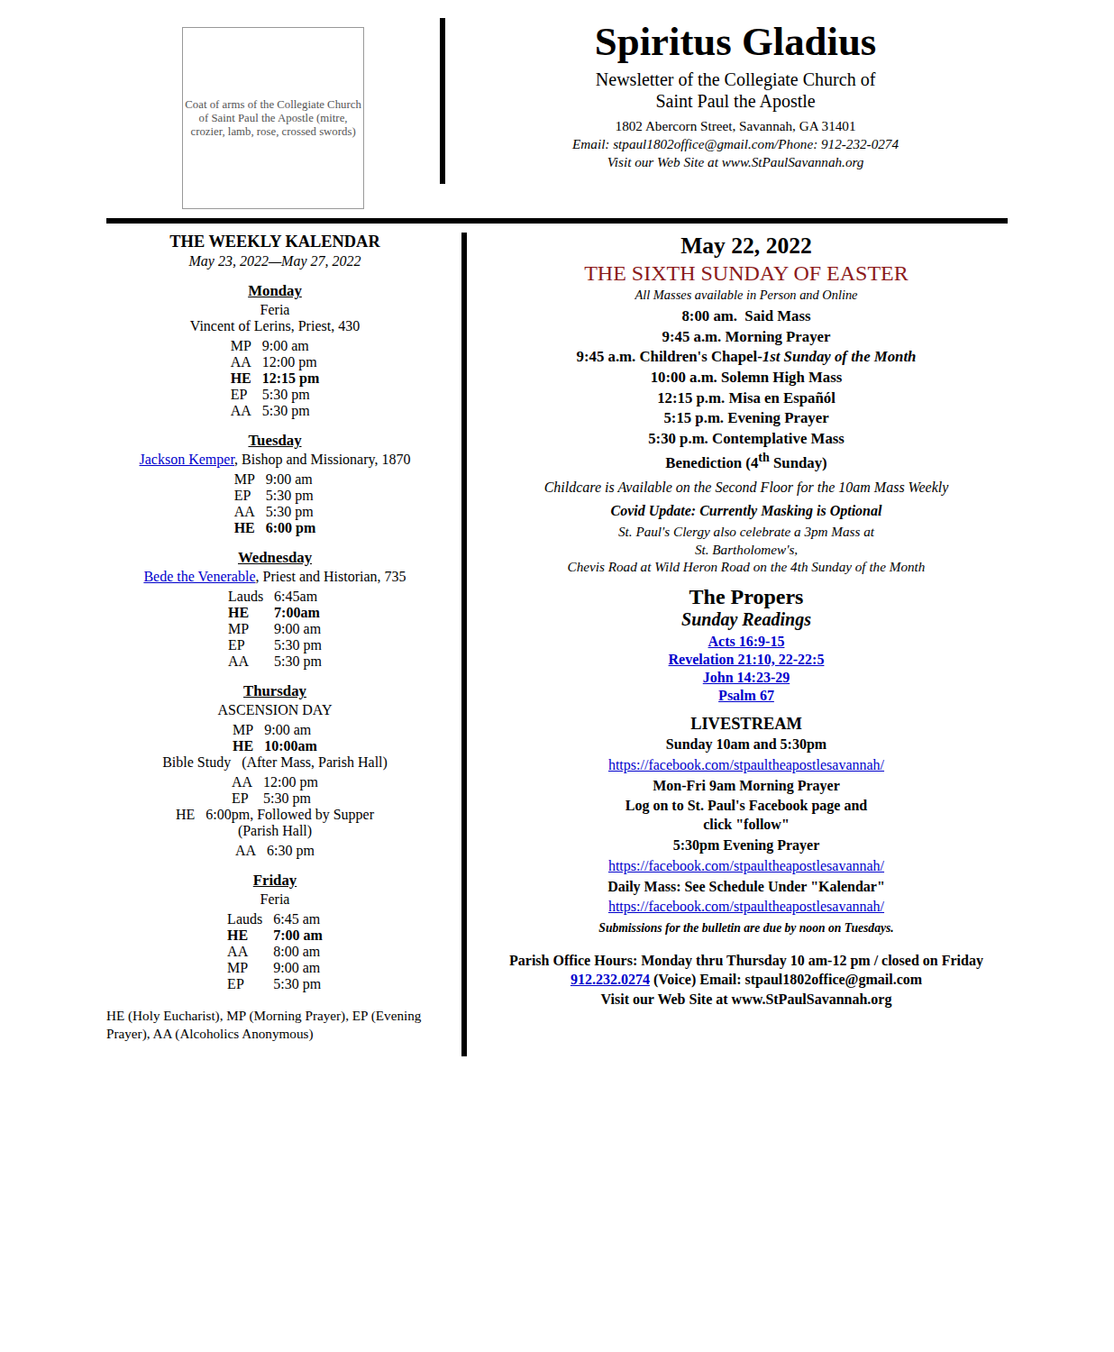Coat of arms of the Collegiate Church of Saint Paul the Apostle (mitre, crozier, lamb, rose, crossed swords)
Spiritus Gladius
Newsletter of the Collegiate Church of
Saint Paul the Apostle
1802 Abercorn Street, Savannah, GA 31401
Email: stpaul1802office@gmail.com/Phone: 912-232-0274
Visit our Web Site at www.StPaulSavannah.org
THE WEEKLY KALENDAR
May 23, 2022—May 27, 2022
Monday
Feria
Vincent of Lerins, Priest, 430
| MP | 9:00 am |
| AA | 12:00 pm |
| HE | 12:15 pm |
| EP | 5:30 pm |
| AA | 5:30 pm |
Tuesday
Jackson Kemper, Bishop and Missionary, 1870
| MP | 9:00 am |
| EP | 5:30 pm |
| AA | 5:30 pm |
| HE | 6:00 pm |
Wednesday
Bede the Venerable, Priest and Historian, 735
| Lauds | 6:45am |
| HE | 7:00am |
| MP | 9:00 am |
| EP | 5:30 pm |
| AA | 5:30 pm |
Thursday
ASCENSION DAY
| MP | 9:00 am |
| HE | 10:00am |
Bible Study (After Mass, Parish Hall)
| AA | 12:00 pm |
| EP | 5:30 pm |
HE 6:00pm, Followed by Supper
(Parish Hall)
| AA | 6:30 pm |
Friday
Feria
| Lauds | 6:45 am |
| HE | 7:00 am |
| AA | 8:00 am |
| MP | 9:00 am |
| EP | 5:30 pm |
HE (Holy Eucharist), MP (Morning Prayer), EP (Evening Prayer), AA (Alcoholics Anonymous)
May 22, 2022
THE SIXTH SUNDAY OF EASTER
All Masses available in Person and Online
8:00 am. Said Mass
9:45 a.m. Morning Prayer
9:45 a.m. Children's Chapel-1st Sunday of the Month
10:00 a.m. Solemn High Mass
12:15 p.m. Misa en Españól
5:15 p.m. Evening Prayer
5:30 p.m. Contemplative Mass
Benediction (4th Sunday)
Childcare is Available on the Second Floor for the 10am Mass Weekly
Covid Update: Currently Masking is Optional
St. Paul's Clergy also celebrate a 3pm Mass at
St. Bartholomew's,
Chevis Road at Wild Heron Road on the 4th Sunday of the Month
The Propers
Sunday Readings
Acts 16:9-15
Revelation 21:10, 22-22:5
John 14:23-29
Psalm 67
LIVESTREAM
Sunday 10am and 5:30pm
https://facebook.com/stpaultheapostlesavannah/
Mon-Fri 9am Morning Prayer
Log on to St. Paul's Facebook page and
click "follow"
5:30pm Evening Prayer
https://facebook.com/stpaultheapostlesavannah/
Daily Mass: See Schedule Under "Kalendar"
https://facebook.com/stpaultheapostlesavannah/
Submissions for the bulletin are due by noon on Tuesdays.
Parish Office Hours: Monday thru Thursday 10 am-12 pm / closed on Friday 912.232.0274 (Voice) Email: stpaul1802office@gmail.com
Visit our Web Site at www.StPaulSavannah.org